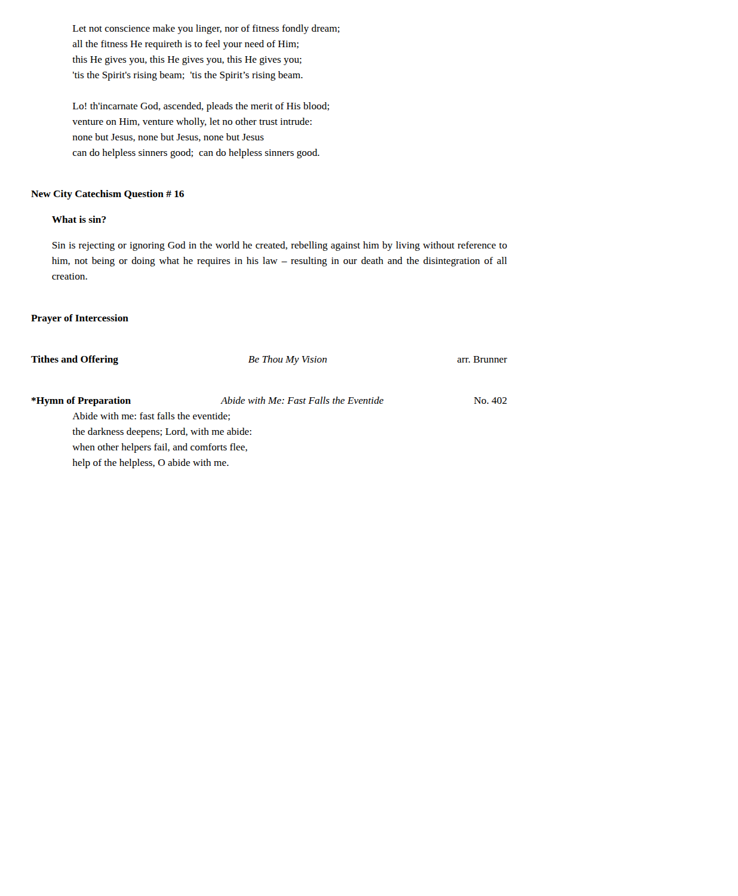Let not conscience make you linger, nor of fitness fondly dream;
all the fitness He requireth is to feel your need of Him;
this He gives you, this He gives you, this He gives you;
'tis the Spirit's rising beam; 'tis the Spirit’s rising beam.
Lo! th'incarnate God, ascended, pleads the merit of His blood;
venture on Him, venture wholly, let no other trust intrude:
none but Jesus, none but Jesus, none but Jesus
can do helpless sinners good; can do helpless sinners good.
New City Catechism Question # 16
What is sin?
Sin is rejecting or ignoring God in the world he created, rebelling against him by living without reference to him, not being or doing what he requires in his law – resulting in our death and the disintegration of all creation.
Prayer of Intercession
Tithes and Offering Be Thou My Vision arr. Brunner
*Hymn of Preparation Abide with Me: Fast Falls the Eventide No. 402
Abide with me: fast falls the eventide;
the darkness deepens; Lord, with me abide:
when other helpers fail, and comforts flee,
help of the helpless, O abide with me.